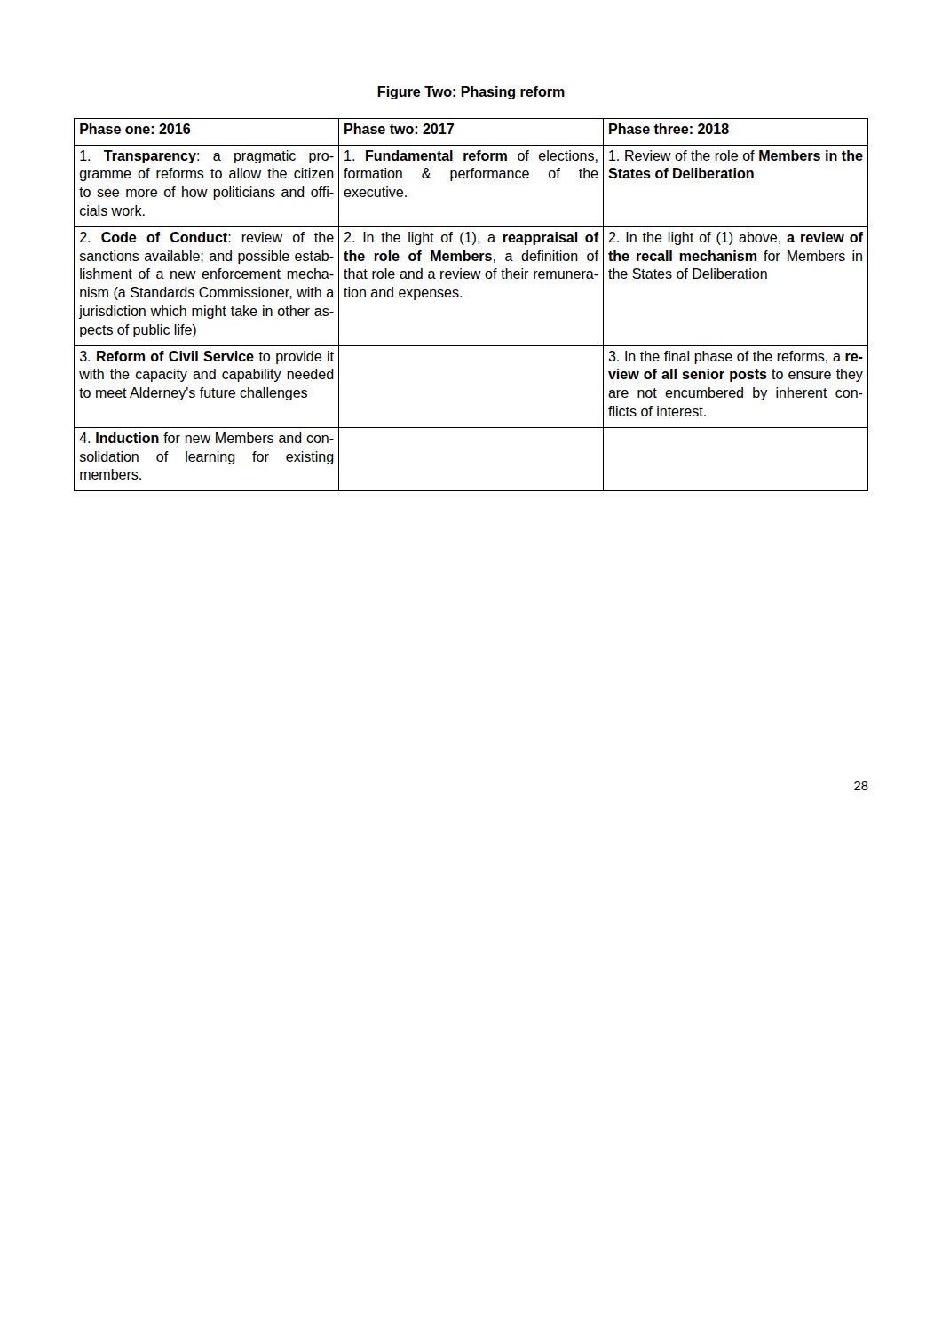Figure Two: Phasing reform
| Phase one: 2016 | Phase two: 2017 | Phase three: 2018 |
| --- | --- | --- |
| 1. Transparency : a pragmatic programme of reforms to allow the citizen to see more of how politicians and officials work. | 1. Fundamental reform of elections, formation & performance of the executive. | 1. Review of the role of Members in the States of Deliberation |
| 2. Code of Conduct : review of the sanctions available; and possible establishment of a new enforcement mechanism (a Standards Commissioner, with a jurisdiction which might take in other aspects of public life) | 2. In the light of (1), a reappraisal of the role of Members , a definition of that role and a review of their remuneration and expenses. | 2. In the light of (1) above, a review of the recall mechanism for Members in the States of Deliberation |
| 3. Reform of Civil Service to provide it with the capacity and capability needed to meet Alderney's future challenges | | 3. In the final phase of the reforms, a review of all senior posts to ensure they are not encumbered by inherent conflicts of interest. |
| 4. Induction for new Members and consolidation of learning for existing members. | | |
28